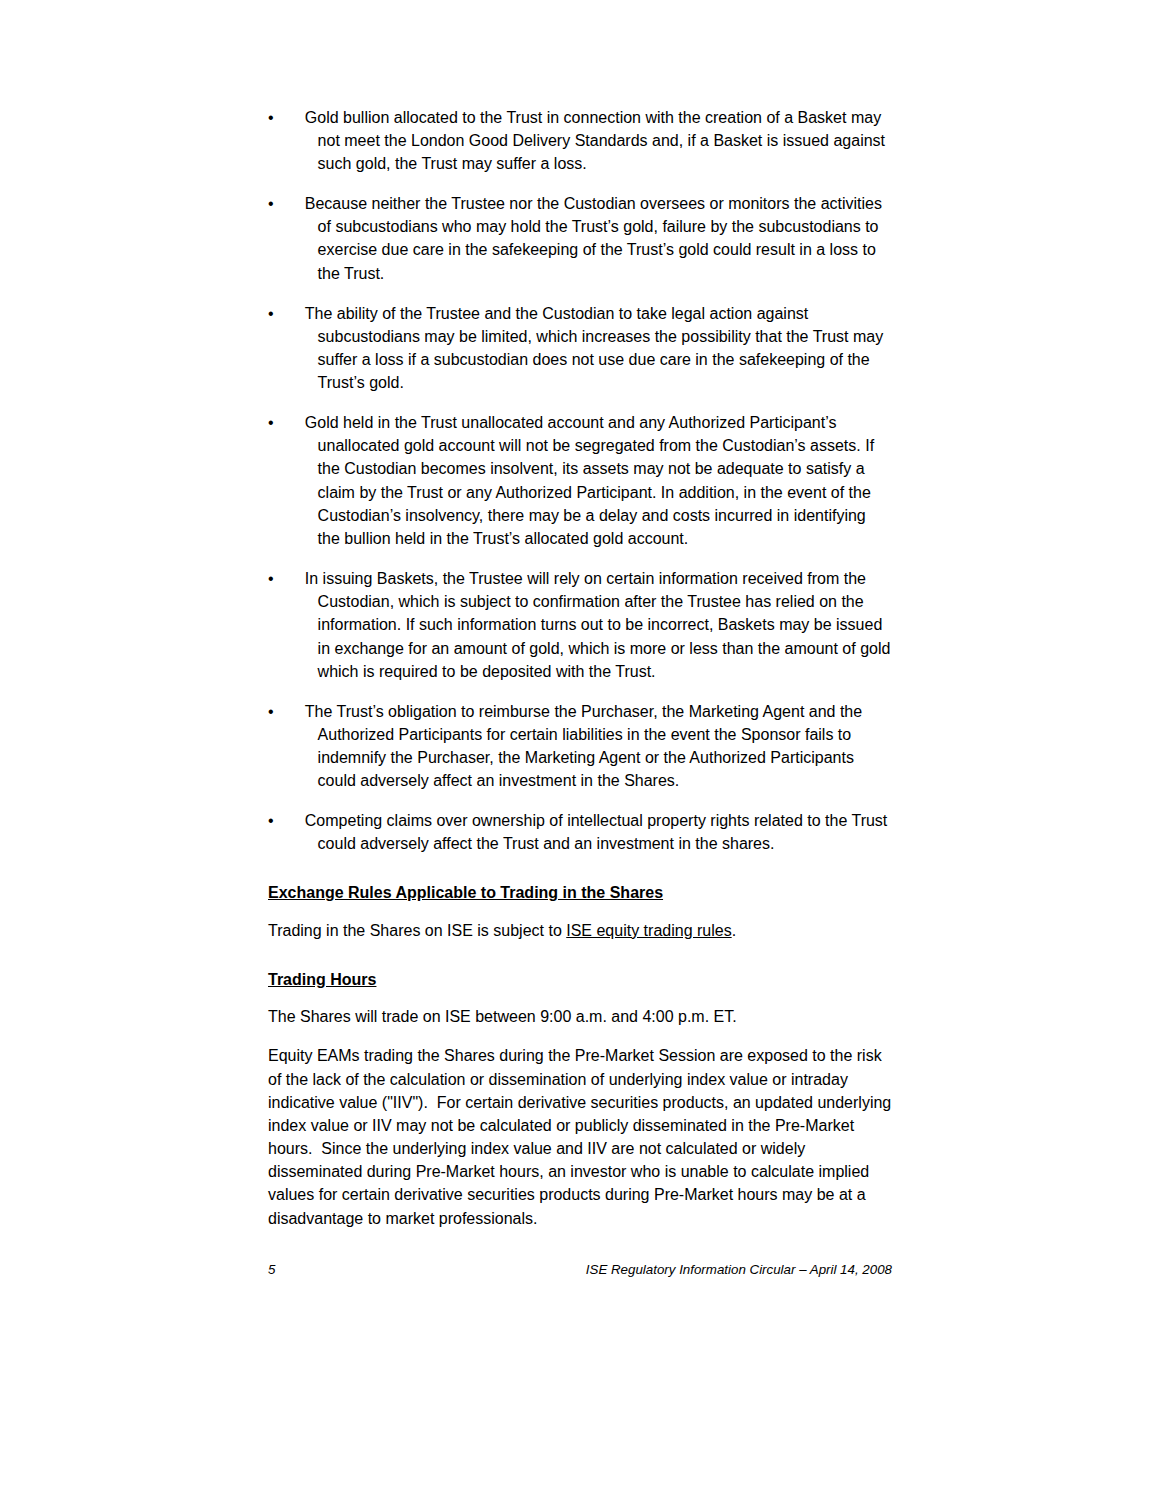•Gold bullion allocated to the Trust in connection with the creation of a Basket may not meet the London Good Delivery Standards and, if a Basket is issued against such gold, the Trust may suffer a loss.
•Because neither the Trustee nor the Custodian oversees or monitors the activities of subcustodians who may hold the Trust’s gold, failure by the subcustodians to exercise due care in the safekeeping of the Trust’s gold could result in a loss to the Trust.
•The ability of the Trustee and the Custodian to take legal action against subcustodians may be limited, which increases the possibility that the Trust may suffer a loss if a subcustodian does not use due care in the safekeeping of the Trust’s gold.
•Gold held in the Trust unallocated account and any Authorized Participant’s unallocated gold account will not be segregated from the Custodian’s assets. If the Custodian becomes insolvent, its assets may not be adequate to satisfy a claim by the Trust or any Authorized Participant. In addition, in the event of the Custodian’s insolvency, there may be a delay and costs incurred in identifying the bullion held in the Trust’s allocated gold account.
•In issuing Baskets, the Trustee will rely on certain information received from the Custodian, which is subject to confirmation after the Trustee has relied on the information. If such information turns out to be incorrect, Baskets may be issued in exchange for an amount of gold, which is more or less than the amount of gold which is required to be deposited with the Trust.
•The Trust’s obligation to reimburse the Purchaser, the Marketing Agent and the Authorized Participants for certain liabilities in the event the Sponsor fails to indemnify the Purchaser, the Marketing Agent or the Authorized Participants could adversely affect an investment in the Shares.
•Competing claims over ownership of intellectual property rights related to the Trust could adversely affect the Trust and an investment in the shares.
Exchange Rules Applicable to Trading in the Shares
Trading in the Shares on ISE is subject to ISE equity trading rules.
Trading Hours
The Shares will trade on ISE between 9:00 a.m. and 4:00 p.m. ET.
Equity EAMs trading the Shares during the Pre-Market Session are exposed to the risk of the lack of the calculation or dissemination of underlying index value or intraday indicative value ("IIV"). For certain derivative securities products, an updated underlying index value or IIV may not be calculated or publicly disseminated in the Pre-Market hours. Since the underlying index value and IIV are not calculated or widely disseminated during Pre-Market hours, an investor who is unable to calculate implied values for certain derivative securities products during Pre-Market hours may be at a disadvantage to market professionals.
5
ISE Regulatory Information Circular – April 14, 2008